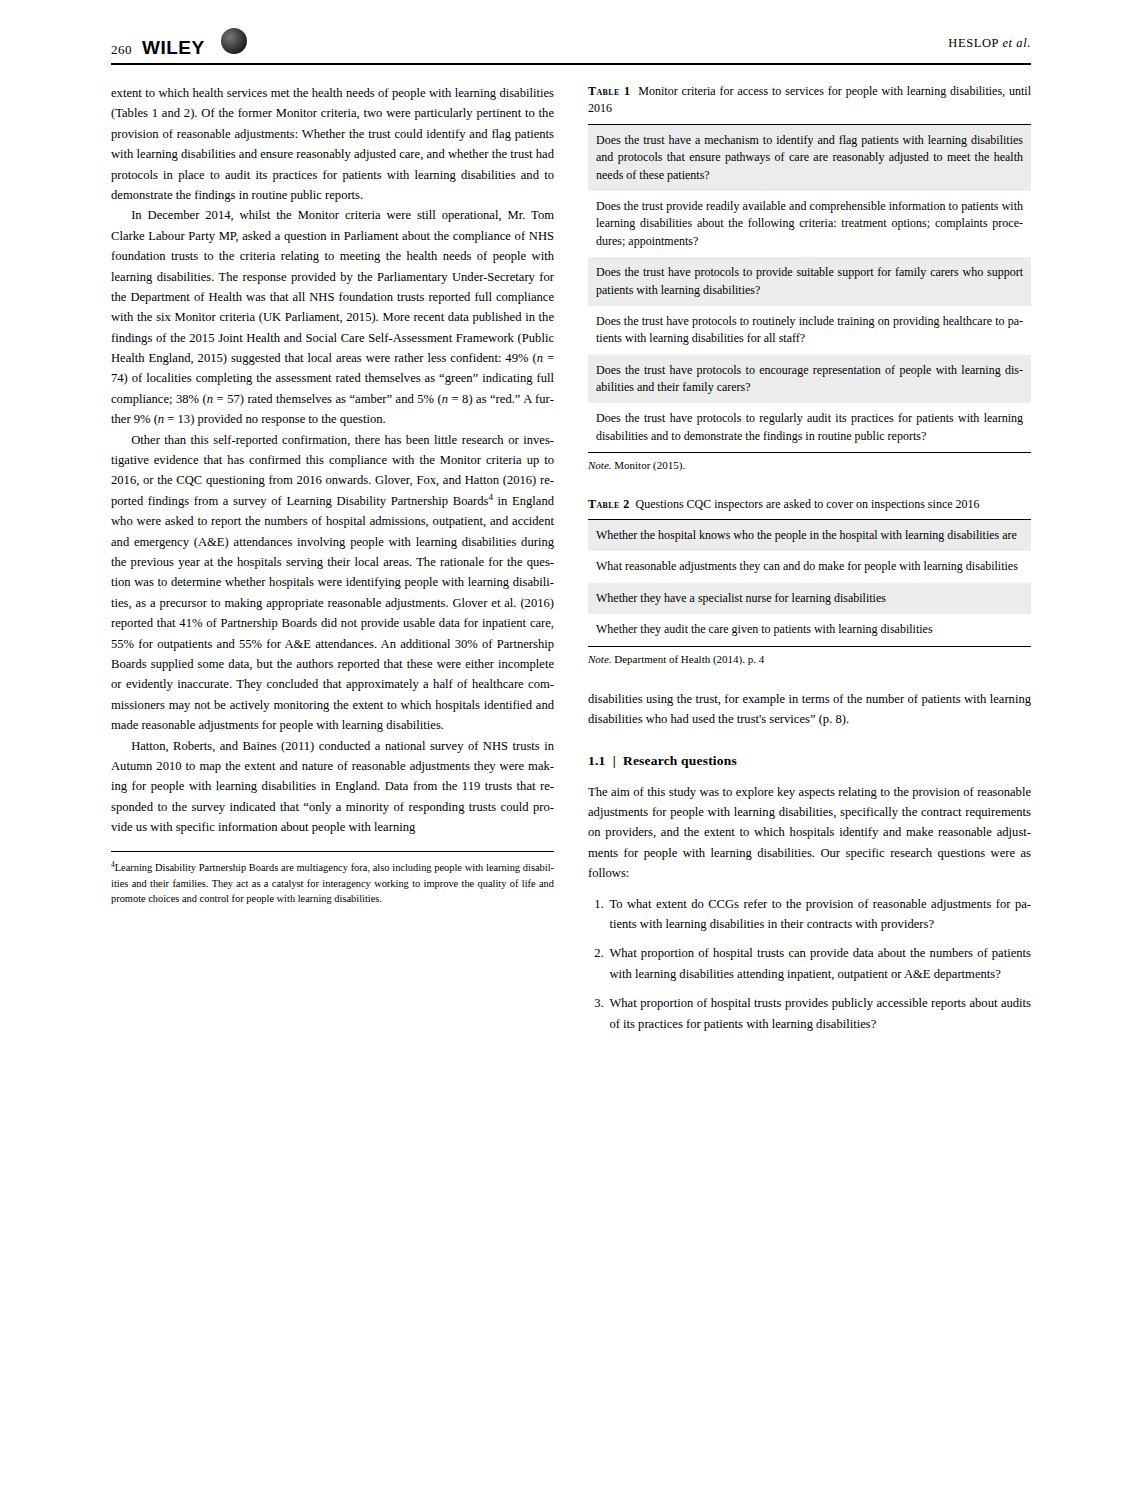260 WILEY
HESLOP et al.
extent to which health services met the health needs of people with learning disabilities (Tables 1 and 2). Of the former Monitor criteria, two were particularly pertinent to the provision of reasonable adjustments: Whether the trust could identify and flag patients with learning disabilities and ensure reasonably adjusted care, and whether the trust had protocols in place to audit its practices for patients with learning disabilities and to demonstrate the findings in routine public reports.
In December 2014, whilst the Monitor criteria were still operational, Mr. Tom Clarke Labour Party MP, asked a question in Parliament about the compliance of NHS foundation trusts to the criteria relating to meeting the health needs of people with learning disabilities. The response provided by the Parliamentary Under-Secretary for the Department of Health was that all NHS foundation trusts reported full compliance with the six Monitor criteria (UK Parliament, 2015). More recent data published in the findings of the 2015 Joint Health and Social Care Self-Assessment Framework (Public Health England, 2015) suggested that local areas were rather less confident: 49% (n = 74) of localities completing the assessment rated themselves as “green” indicating full compliance; 38% (n = 57) rated themselves as “amber” and 5% (n = 8) as “red.” A further 9% (n = 13) provided no response to the question.
Other than this self-reported confirmation, there has been little research or investigative evidence that has confirmed this compliance with the Monitor criteria up to 2016, or the CQC questioning from 2016 onwards. Glover, Fox, and Hatton (2016) reported findings from a survey of Learning Disability Partnership Boards4 in England who were asked to report the numbers of hospital admissions, outpatient, and accident and emergency (A&E) attendances involving people with learning disabilities during the previous year at the hospitals serving their local areas. The rationale for the question was to determine whether hospitals were identifying people with learning disabilities, as a precursor to making appropriate reasonable adjustments. Glover et al. (2016) reported that 41% of Partnership Boards did not provide usable data for inpatient care, 55% for outpatients and 55% for A&E attendances. An additional 30% of Partnership Boards supplied some data, but the authors reported that these were either incomplete or evidently inaccurate. They concluded that approximately a half of healthcare commissioners may not be actively monitoring the extent to which hospitals identified and made reasonable adjustments for people with learning disabilities.
Hatton, Roberts, and Baines (2011) conducted a national survey of NHS trusts in Autumn 2010 to map the extent and nature of reasonable adjustments they were making for people with learning disabilities in England. Data from the 119 trusts that responded to the survey indicated that “only a minority of responding trusts could provide us with specific information about people with learning
4Learning Disability Partnership Boards are multiagency fora, also including people with learning disabilities and their families. They act as a catalyst for interagency working to improve the quality of life and promote choices and control for people with learning disabilities.
Table 1 Monitor criteria for access to services for people with learning disabilities, until 2016
| Does the trust have a mechanism to identify and flag patients with learning disabilities and protocols that ensure pathways of care are reasonably adjusted to meet the health needs of these patients? |
| Does the trust provide readily available and comprehensible information to patients with learning disabilities about the following criteria: treatment options; complaints procedures; appointments? |
| Does the trust have protocols to provide suitable support for family carers who support patients with learning disabilities? |
| Does the trust have protocols to routinely include training on providing healthcare to patients with learning disabilities for all staff? |
| Does the trust have protocols to encourage representation of people with learning disabilities and their family carers? |
| Does the trust have protocols to regularly audit its practices for patients with learning disabilities and to demonstrate the findings in routine public reports? |
Note. Monitor (2015).
Table 2 Questions CQC inspectors are asked to cover on inspections since 2016
| Whether the hospital knows who the people in the hospital with learning disabilities are |
| What reasonable adjustments they can and do make for people with learning disabilities |
| Whether they have a specialist nurse for learning disabilities |
| Whether they audit the care given to patients with learning disabilities |
Note. Department of Health (2014). p. 4
disabilities using the trust, for example in terms of the number of patients with learning disabilities who had used the trust's services” (p. 8).
1.1 | Research questions
The aim of this study was to explore key aspects relating to the provision of reasonable adjustments for people with learning disabilities, specifically the contract requirements on providers, and the extent to which hospitals identify and make reasonable adjustments for people with learning disabilities. Our specific research questions were as follows:
To what extent do CCGs refer to the provision of reasonable adjustments for patients with learning disabilities in their contracts with providers?
What proportion of hospital trusts can provide data about the numbers of patients with learning disabilities attending inpatient, outpatient or A&E departments?
What proportion of hospital trusts provides publicly accessible reports about audits of its practices for patients with learning disabilities?